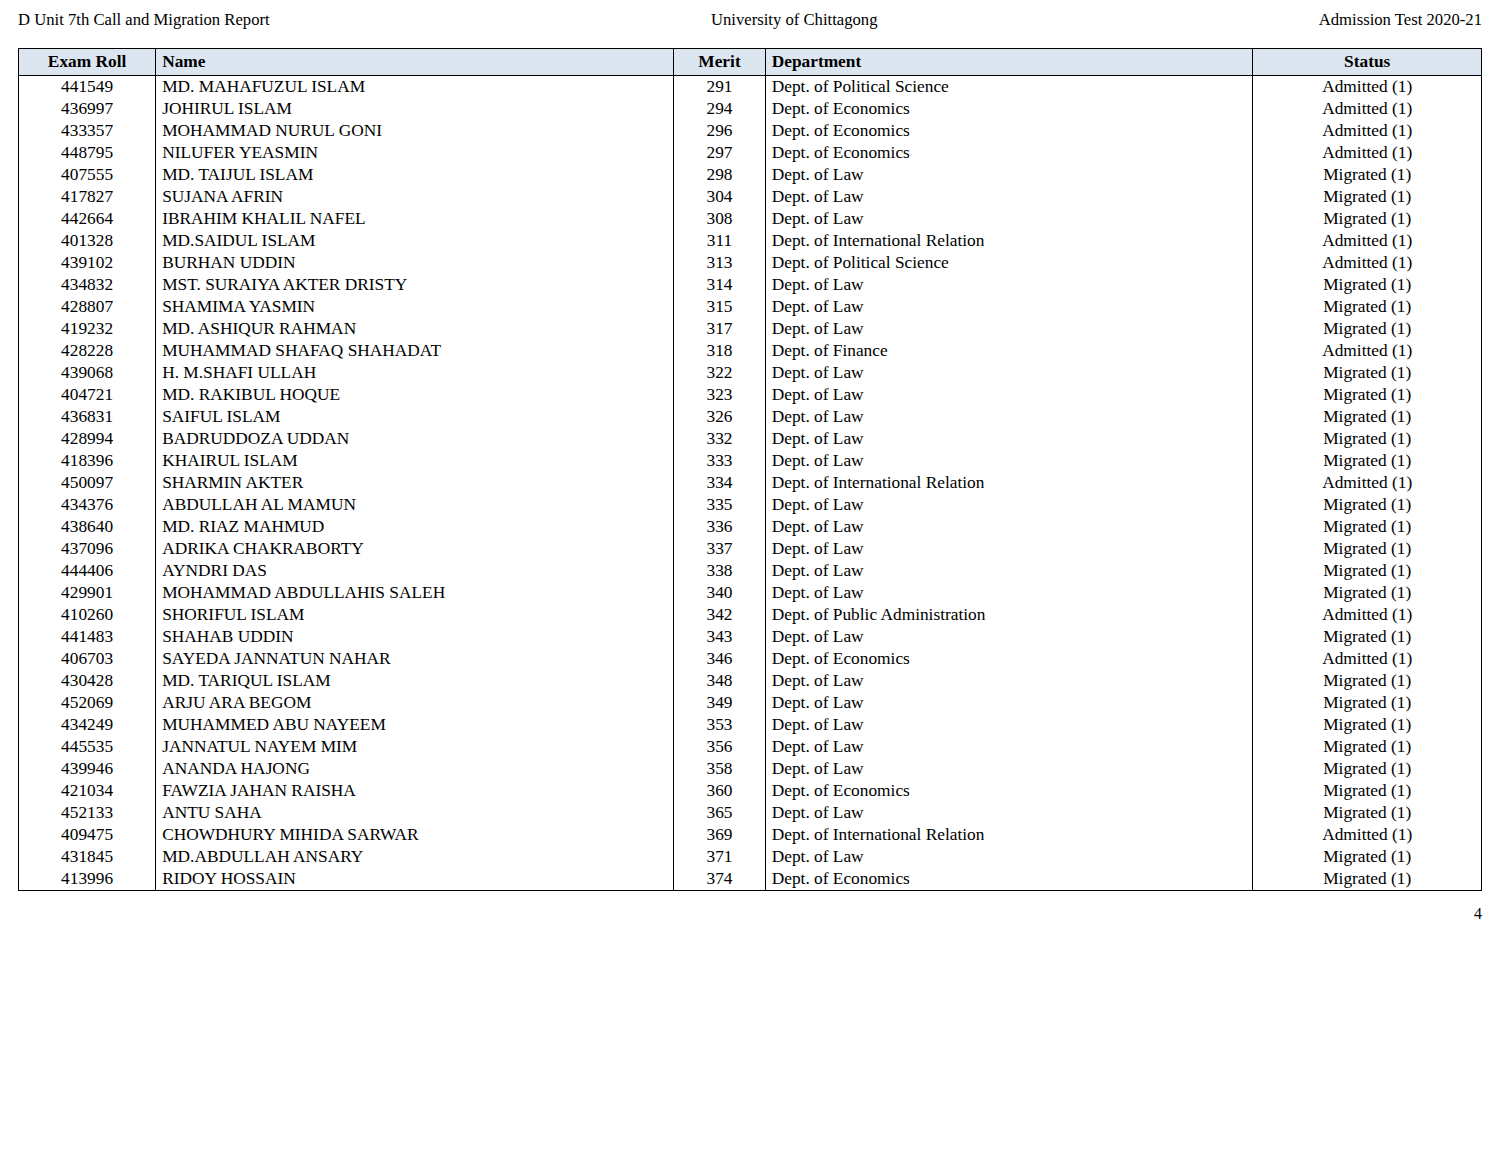D Unit 7th Call and Migration Report
University of Chittagong
Admission Test 2020-21
| Exam Roll | Name | Merit | Department | Status |
| --- | --- | --- | --- | --- |
| 441549 | MD. MAHAFUZUL ISLAM | 291 | Dept. of Political Science | Admitted (1) |
| 436997 | JOHIRUL ISLAM | 294 | Dept. of Economics | Admitted (1) |
| 433357 | MOHAMMAD NURUL GONI | 296 | Dept. of Economics | Admitted (1) |
| 448795 | NILUFER YEASMIN | 297 | Dept. of Economics | Admitted (1) |
| 407555 | MD. TAIJUL ISLAM | 298 | Dept. of Law | Migrated (1) |
| 417827 | SUJANA AFRIN | 304 | Dept. of Law | Migrated (1) |
| 442664 | IBRAHIM KHALIL NAFEL | 308 | Dept. of Law | Migrated (1) |
| 401328 | MD.SAIDUL ISLAM | 311 | Dept. of International Relation | Admitted (1) |
| 439102 | BURHAN UDDIN | 313 | Dept. of Political Science | Admitted (1) |
| 434832 | MST. SURAIYA AKTER DRISTY | 314 | Dept. of Law | Migrated (1) |
| 428807 | SHAMIMA YASMIN | 315 | Dept. of Law | Migrated (1) |
| 419232 | MD. ASHIQUR RAHMAN | 317 | Dept. of Law | Migrated (1) |
| 428228 | MUHAMMAD SHAFAQ SHAHADAT | 318 | Dept. of Finance | Admitted (1) |
| 439068 | H. M.SHAFI ULLAH | 322 | Dept. of Law | Migrated (1) |
| 404721 | MD. RAKIBUL HOQUE | 323 | Dept. of Law | Migrated (1) |
| 436831 | SAIFUL ISLAM | 326 | Dept. of Law | Migrated (1) |
| 428994 | BADRUDDOZA UDDAN | 332 | Dept. of Law | Migrated (1) |
| 418396 | KHAIRUL ISLAM | 333 | Dept. of Law | Migrated (1) |
| 450097 | SHARMIN AKTER | 334 | Dept. of International Relation | Admitted (1) |
| 434376 | ABDULLAH AL MAMUN | 335 | Dept. of Law | Migrated (1) |
| 438640 | MD. RIAZ MAHMUD | 336 | Dept. of Law | Migrated (1) |
| 437096 | ADRIKA CHAKRABORTY | 337 | Dept. of Law | Migrated (1) |
| 444406 | AYNDRI DAS | 338 | Dept. of Law | Migrated (1) |
| 429901 | MOHAMMAD ABDULLAHIS SALEH | 340 | Dept. of Law | Migrated (1) |
| 410260 | SHORIFUL ISLAM | 342 | Dept. of Public Administration | Admitted (1) |
| 441483 | SHAHAB UDDIN | 343 | Dept. of Law | Migrated (1) |
| 406703 | SAYEDA JANNATUN NAHAR | 346 | Dept. of Economics | Admitted (1) |
| 430428 | MD. TARIQUL ISLAM | 348 | Dept. of Law | Migrated (1) |
| 452069 | ARJU ARA BEGOM | 349 | Dept. of Law | Migrated (1) |
| 434249 | MUHAMMED ABU NAYEEM | 353 | Dept. of Law | Migrated (1) |
| 445535 | JANNATUL NAYEM MIM | 356 | Dept. of Law | Migrated (1) |
| 439946 | ANANDA HAJONG | 358 | Dept. of Law | Migrated (1) |
| 421034 | FAWZIA JAHAN RAISHA | 360 | Dept. of Economics | Migrated (1) |
| 452133 | ANTU SAHA | 365 | Dept. of Law | Migrated (1) |
| 409475 | CHOWDHURY MIHIDA SARWAR | 369 | Dept. of International Relation | Admitted (1) |
| 431845 | MD.ABDULLAH ANSARY | 371 | Dept. of Law | Migrated (1) |
| 413996 | RIDOY HOSSAIN | 374 | Dept. of Economics | Migrated (1) |
4